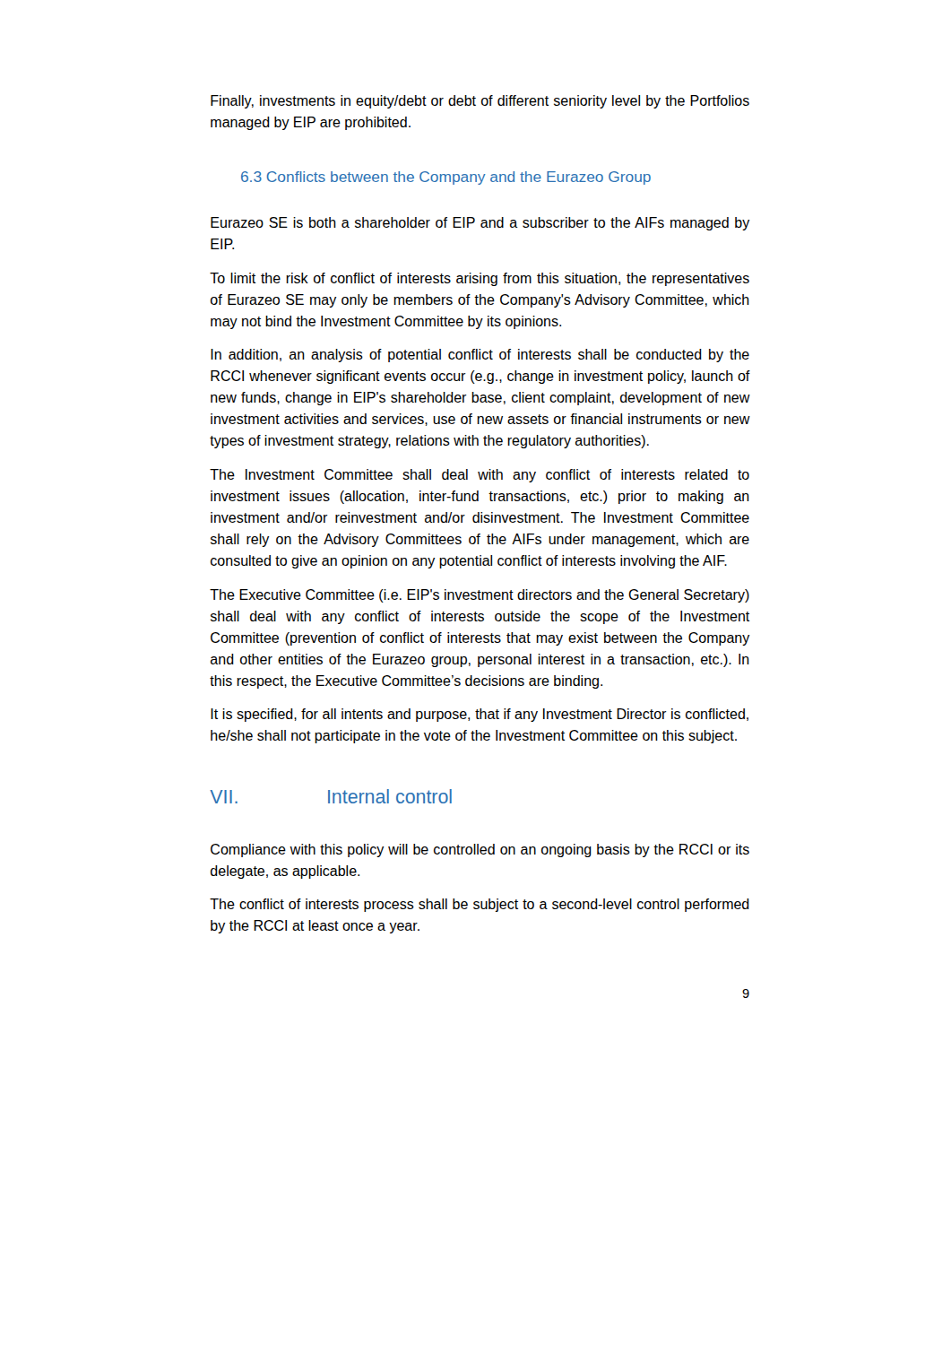Finally, investments in equity/debt or debt of different seniority level by the Portfolios managed by EIP are prohibited.
6.3 Conflicts between the Company and the Eurazeo Group
Eurazeo SE is both a shareholder of EIP and a subscriber to the AIFs managed by EIP.
To limit the risk of conflict of interests arising from this situation, the representatives of Eurazeo SE may only be members of the Company's Advisory Committee, which may not bind the Investment Committee by its opinions.
In addition, an analysis of potential conflict of interests shall be conducted by the RCCI whenever significant events occur (e.g., change in investment policy, launch of new funds, change in EIP's shareholder base, client complaint, development of new investment activities and services, use of new assets or financial instruments or new types of investment strategy, relations with the regulatory authorities).
The Investment Committee shall deal with any conflict of interests related to investment issues (allocation, inter-fund transactions, etc.) prior to making an investment and/or reinvestment and/or disinvestment. The Investment Committee shall rely on the Advisory Committees of the AIFs under management, which are consulted to give an opinion on any potential conflict of interests involving the AIF.
The Executive Committee (i.e. EIP's investment directors and the General Secretary) shall deal with any conflict of interests outside the scope of the Investment Committee (prevention of conflict of interests that may exist between the Company and other entities of the Eurazeo group, personal interest in a transaction, etc.). In this respect, the Executive Committee’s decisions are binding.
It is specified, for all intents and purpose, that if any Investment Director is conflicted, he/she shall not participate in the vote of the Investment Committee on this subject.
VII. Internal control
Compliance with this policy will be controlled on an ongoing basis by the RCCI or its delegate, as applicable.
The conflict of interests process shall be subject to a second-level control performed by the RCCI at least once a year.
9